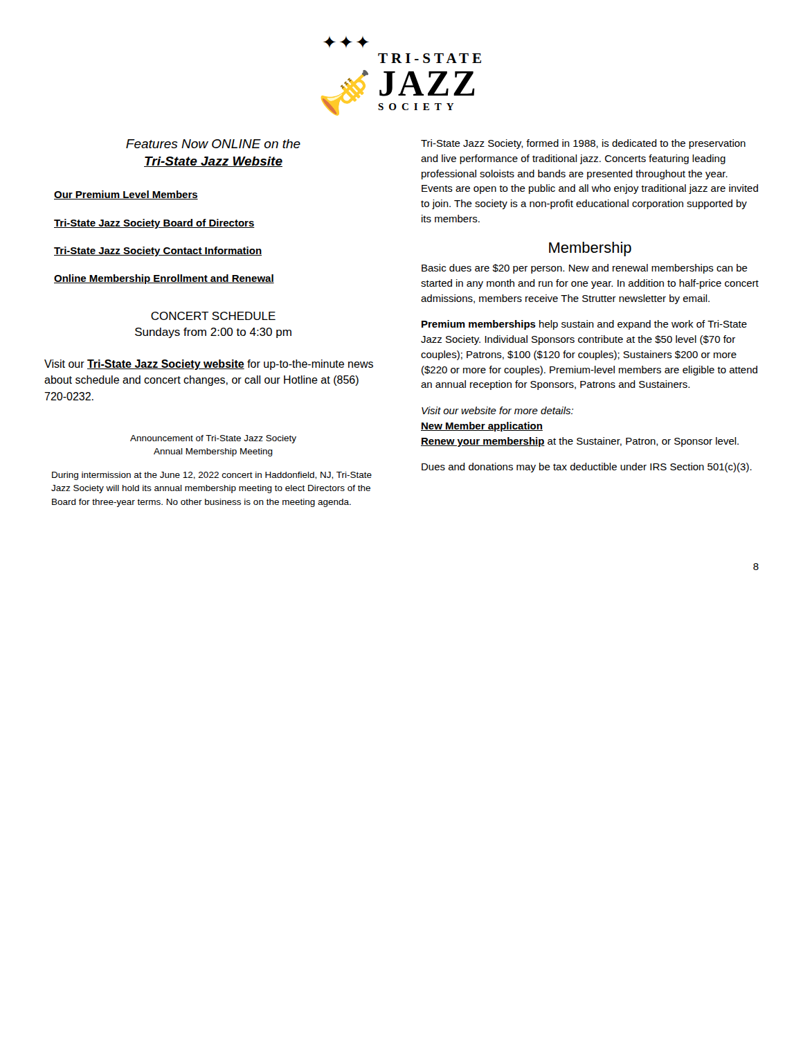✦✦✦
🎺
TRI-STATE
JAZZ
SOCIETY
Features Now ONLINE on the
Tri-State Jazz Website
Our Premium Level Members
Tri-State Jazz Society Board of Directors
Tri-State Jazz Society Contact Information
Online Membership Enrollment and Renewal
CONCERT SCHEDULE
Sundays from 2:00 to 4:30 pm
Visit our Tri-State Jazz Society website for up-to-the-minute news about schedule and concert changes, or call our Hotline at (856) 720-0232.
Announcement of Tri-State Jazz Society
Annual Membership Meeting
During intermission at the June 12, 2022 concert in Haddonfield, NJ, Tri-State Jazz Society will hold its annual membership meeting to elect Directors of the Board for three-year terms. No other business is on the meeting agenda.
Tri-State Jazz Society, formed in 1988, is dedicated to the preservation and live performance of traditional jazz. Concerts featuring leading professional soloists and bands are presented throughout the year. Events are open to the public and all who enjoy traditional jazz are invited to join. The society is a non-profit educational corporation supported by its members.
Membership
Basic dues are $20 per person. New and renewal memberships can be started in any month and run for one year. In addition to half-price concert admissions, members receive The Strutter newsletter by email.
Premium memberships help sustain and expand the work of Tri-State Jazz Society. Individual Sponsors contribute at the $50 level ($70 for couples); Patrons, $100 ($120 for couples); Sustainers $200 or more ($220 or more for couples). Premium-level members are eligible to attend an annual reception for Sponsors, Patrons and Sustainers.
Visit our website for more details:
New Member application
Renew your membership at the Sustainer, Patron, or Sponsor level.
Dues and donations may be tax deductible under IRS Section 501(c)(3).
8